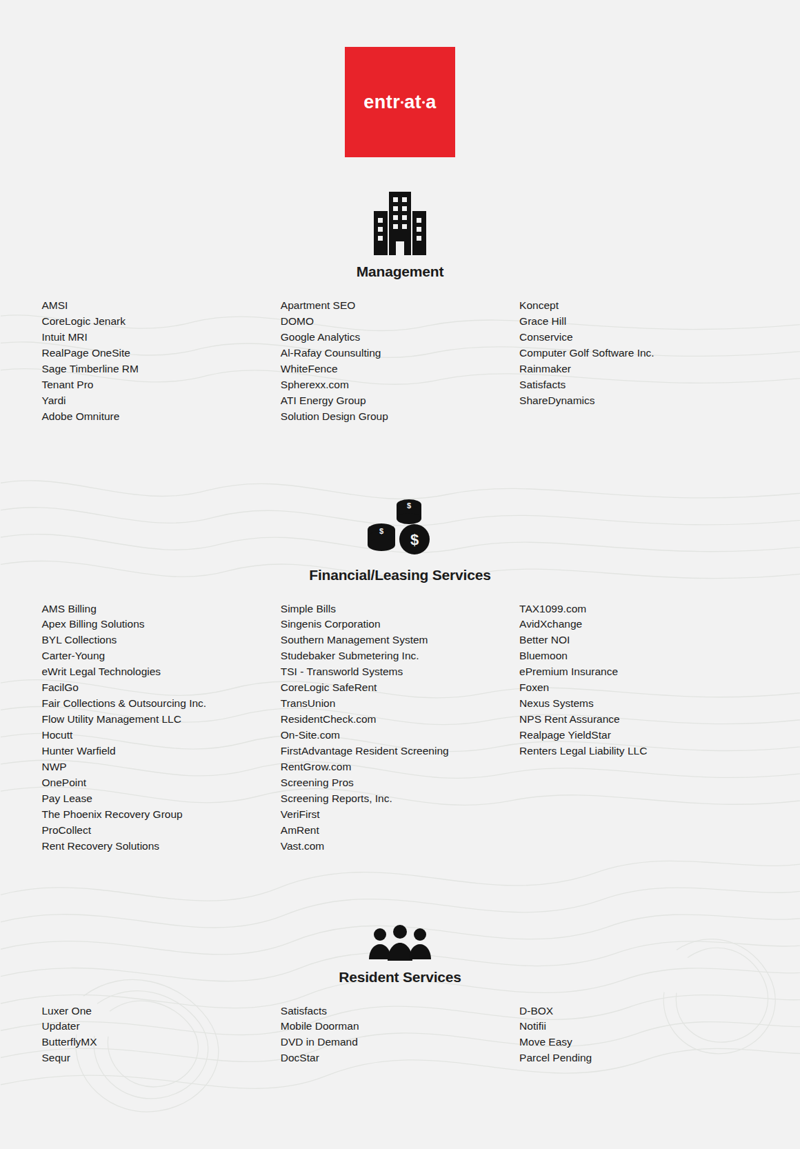entr at a
Management
AMSI
CoreLogic Jenark
Intuit MRI
RealPage OneSite
Sage Timberline RM
Tenant Pro
Yardi
Adobe Omniture
Apartment SEO
DOMO
Google Analytics
Al-Rafay Counsulting
WhiteFence
Spherexx.com
ATI Energy Group
Solution Design Group
Koncept
Grace Hill
Conservice
Computer Golf Software Inc.
Rainmaker
Satisfacts
ShareDynamics
$ $ $
Financial/Leasing Services
AMS Billing
Apex Billing Solutions
BYL Collections
Carter-Young
eWrit Legal Technologies
FacilGo
Fair Collections & Outsourcing Inc.
Flow Utility Management LLC
Hocutt
Hunter Warfield
NWP
OnePoint
Pay Lease
The Phoenix Recovery Group
ProCollect
Rent Recovery Solutions
Simple Bills
Singenis Corporation
Southern Management System
Studebaker Submetering Inc.
TSI - Transworld Systems
CoreLogic SafeRent
TransUnion
ResidentCheck.com
On-Site.com
FirstAdvantage Resident Screening
RentGrow.com
Screening Pros
Screening Reports, Inc.
VeriFirst
AmRent
Vast.com
TAX1099.com
AvidXchange
Better NOI
Bluemoon
ePremium Insurance
Foxen
Nexus Systems
NPS Rent Assurance
Realpage YieldStar
Renters Legal Liability LLC
Resident Services
Luxer One
Updater
ButterflyMX
Sequr
Satisfacts
Mobile Doorman
DVD in Demand
DocStar
D-BOX
Notifii
Move Easy
Parcel Pending